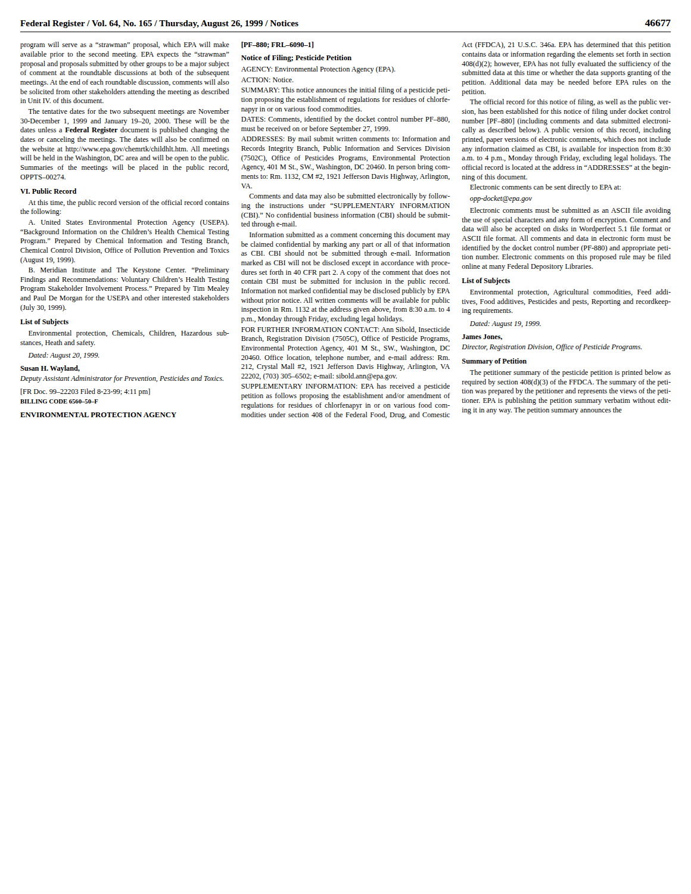Federal Register / Vol. 64, No. 165 / Thursday, August 26, 1999 / Notices
46677
program will serve as a “strawman” proposal, which EPA will make available prior to the second meeting. EPA expects the “strawman” proposal and proposals submitted by other groups to be a major subject of comment at the roundtable discussions at both of the subsequent meetings. At the end of each roundtable discussion, comments will also be solicited from other stakeholders attending the meeting as described in Unit IV. of this document.
The tentative dates for the two subsequent meetings are November 30-December 1, 1999 and January 19–20, 2000. These will be the dates unless a Federal Register document is published changing the dates or canceling the meetings. The dates will also be confirmed on the website at http://www.epa.gov/chemrtk/childhlt.htm. All meetings will be held in the Washington, DC area and will be open to the public. Summaries of the meetings will be placed in the public record, OPPTS–00274.
VI. Public Record
At this time, the public record version of the official record contains the following:
A. United States Environmental Protection Agency (USEPA). “Background Information on the Children’s Health Chemical Testing Program.” Prepared by Chemical Information and Testing Branch, Chemical Control Division, Office of Pollution Prevention and Toxics (August 19, 1999).
B. Meridian Institute and The Keystone Center. “Preliminary Findings and Recommendations: Voluntary Children’s Health Testing Program Stakeholder Involvement Process.” Prepared by Tim Mealey and Paul De Morgan for the USEPA and other interested stakeholders (July 30, 1999).
List of Subjects
Environmental protection, Chemicals, Children, Hazardous substances, Heath and safety.
Dated: August 20, 1999.
Susan H. Wayland,
Deputy Assistant Administrator for Prevention, Pesticides and Toxics.
[FR Doc. 99–22203 Filed 8-23-99; 4:11 pm]
BILLING CODE 6560–50–F
ENVIRONMENTAL PROTECTION AGENCY
[PF–880; FRL–6090–1]
Notice of Filing; Pesticide Petition
AGENCY: Environmental Protection Agency (EPA).
ACTION: Notice.
SUMMARY: This notice announces the initial filing of a pesticide petition proposing the establishment of regulations for residues of chlorfenapyr in or on various food commodities.
DATES: Comments, identified by the docket control number PF–880, must be received on or before September 27, 1999.
ADDRESSES: By mail submit written comments to: Information and Records Integrity Branch, Public Information and Services Division (7502C), Office of Pesticides Programs, Environmental Protection Agency, 401 M St., SW., Washington, DC 20460. In person bring comments to: Rm. 1132, CM #2, 1921 Jefferson Davis Highway, Arlington, VA.
Comments and data may also be submitted electronically by following the instructions under “SUPPLEMENTARY INFORMATION (CBI).” No confidential business information (CBI) should be submitted through e-mail.
Information submitted as a comment concerning this document may be claimed confidential by marking any part or all of that information as CBI. CBI should not be submitted through e-mail. Information marked as CBI will not be disclosed except in accordance with procedures set forth in 40 CFR part 2. A copy of the comment that does not contain CBI must be submitted for inclusion in the public record. Information not marked confidential may be disclosed publicly by EPA without prior notice. All written comments will be available for public inspection in Rm. 1132 at the address given above, from 8:30 a.m. to 4 p.m., Monday through Friday, excluding legal holidays.
FOR FURTHER INFORMATION CONTACT: Ann Sibold, Insecticide Branch, Registration Division (7505C), Office of Pesticide Programs, Environmental Protection Agency, 401 M St., SW., Washington, DC 20460. Office location, telephone number, and e-mail address: Rm. 212, Crystal Mall #2, 1921 Jefferson Davis Highway, Arlington, VA 22202, (703) 305–6502; e-mail: sibold.ann@epa.gov.
SUPPLEMENTARY INFORMATION: EPA has received a pesticide petition as follows proposing the establishment and/or amendment of regulations for residues of chlorfenapyr in or on various food commodities under section 408 of the Federal Food, Drug, and Comestic Act (FFDCA), 21 U.S.C. 346a. EPA has determined that this petition contains data or information regarding the elements set forth in section 408(d)(2); however, EPA has not fully evaluated the sufficiency of the submitted data at this time or whether the data supports granting of the petition. Additional data may be needed before EPA rules on the petition.
The official record for this notice of filing, as well as the public version, has been established for this notice of filing under docket control number [PF–880] (including comments and data submitted electronically as described below). A public version of this record, including printed, paper versions of electronic comments, which does not include any information claimed as CBI, is available for inspection from 8:30 a.m. to 4 p.m., Monday through Friday, excluding legal holidays. The official record is located at the address in “ADDRESSES” at the beginning of this document.
Electronic comments can be sent directly to EPA at:
opp-docket@epa.gov
Electronic comments must be submitted as an ASCII file avoiding the use of special characters and any form of encryption. Comment and data will also be accepted on disks in Wordperfect 5.1 file format or ASCII file format. All comments and data in electronic form must be identified by the docket control number (PF-880) and appropriate petition number. Electronic comments on this proposed rule may be filed online at many Federal Depository Libraries.
List of Subjects
Environmental protection, Agricultural commodities, Feed additives, Food additives, Pesticides and pests, Reporting and recordkeeping requirements.
Dated: August 19, 1999.
James Jones,
Director, Registration Division, Office of Pesticide Programs.
Summary of Petition
The petitioner summary of the pesticide petition is printed below as required by section 408(d)(3) of the FFDCA. The summary of the petition was prepared by the petitioner and represents the views of the petitioner. EPA is publishing the petition summary verbatim without editing it in any way. The petition summary announces the